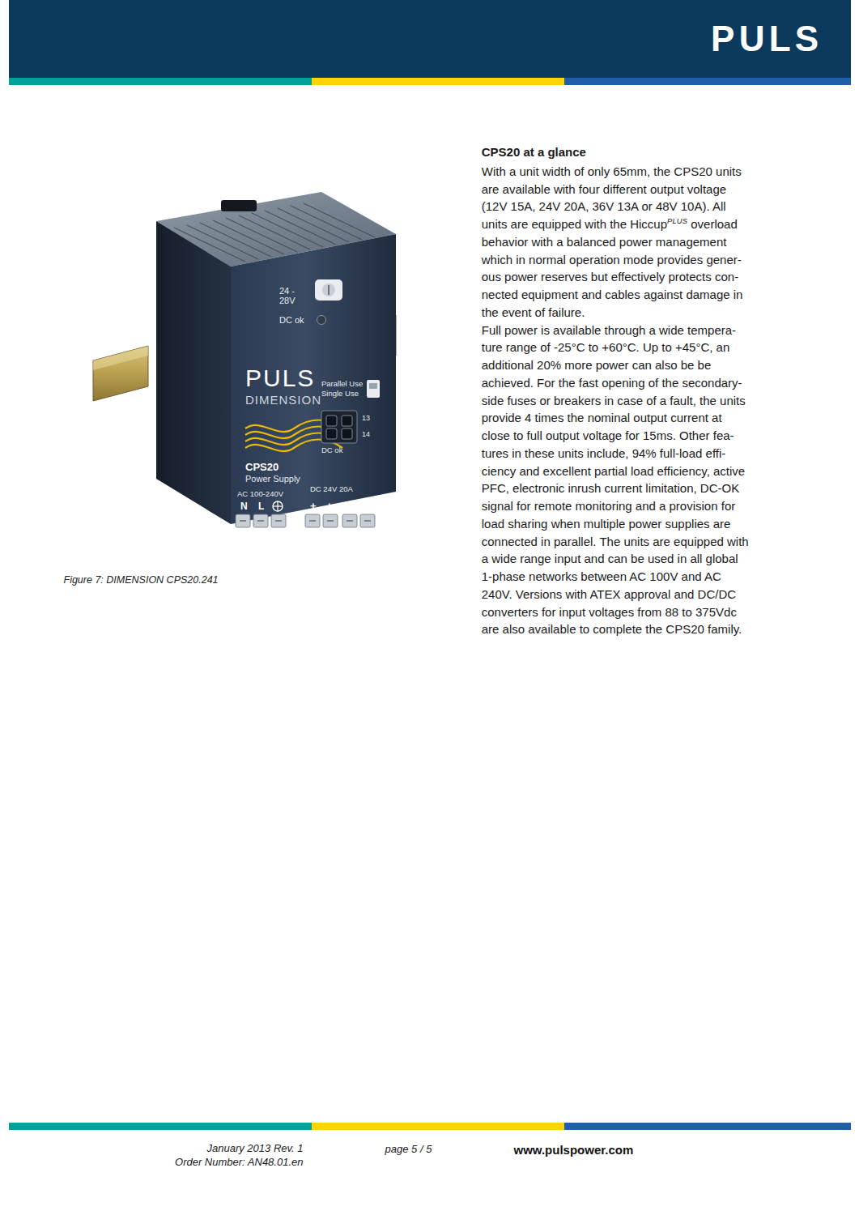PULS
24 - 28V DC ok PULS DIMENSION CPS20 Power Supply Parallel Use Single Use 13 14 DC ok AC 100-240V DC 24V 20A N L + + − −
Figure 7: DIMENSION CPS20.241
CPS20 at a glance
With a unit width of only 65mm, the CPS20 units are available with four different output voltage (12V 15A, 24V 20A, 36V 13A or 48V 10A). All units are equipped with the HiccupPLUS over­load behavior with a balanced power management which in normal operation mode provides generous power reserves but effectively protects connected equip­ment and cables against damage in the event of failure.
Full power is available through a wide temperature range of -25°C to +60°C. Up to +45°C, an additional 20% more power can also be be achieved. For the fast opening of the secondary-side fuses or breakers in case of a fault, the units provide 4 times the nominal output current at close to full output voltage for 15ms. Other features in these units include, 94% full-load efficiency and ex­cellent partial load efficiency, active PFC, electronic inrush current limitation, DC-OK signal for remote monitoring and a provision for load sharing when multiple power supplies are connected in parallel. The units are equipped with a wide range input and can be used in all global 1-phase networks between AC 100V and AC 240V. Versions with ATEX approval and DC/DC converters for input voltages from 88 to 375Vdc are also available to complete the CPS20 family.
January 2013 Rev. 1
Order Number: AN48.01.en
page 5 / 5
www.pulspower.com